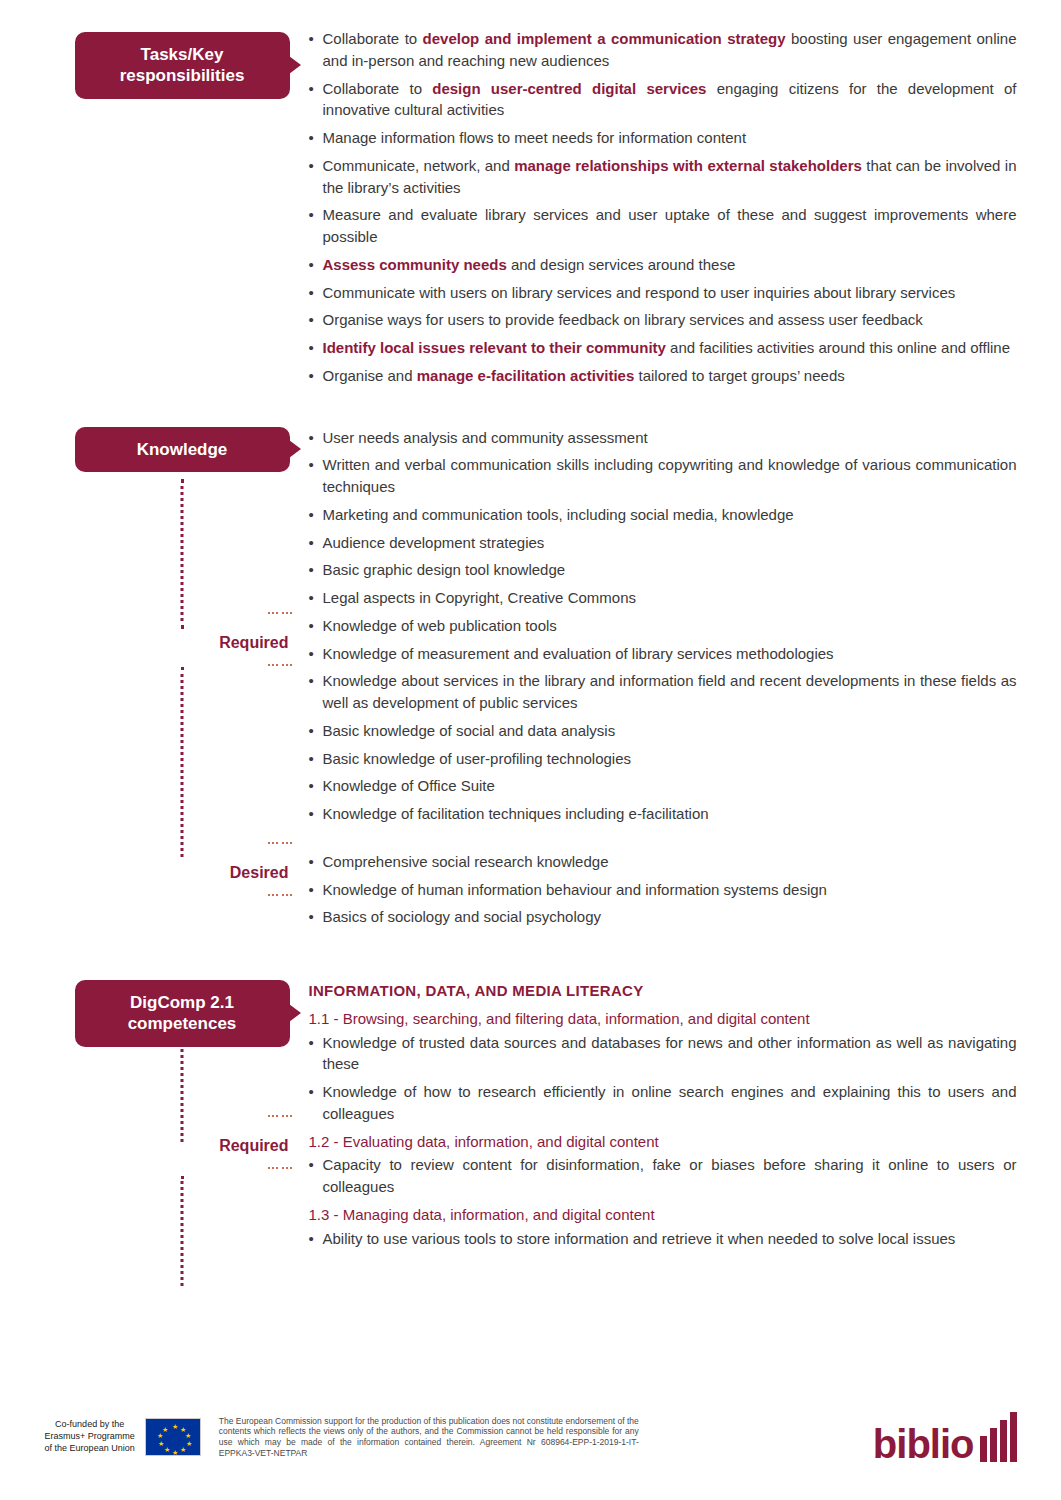Tasks/Key
responsibilities
Collaborate to develop and implement a communication strategy boosting user engagement online and in-person and reaching new audiences
Collaborate to design user-centred digital services engaging citizens for the development of innovative cultural activities
Manage information flows to meet needs for information content
Communicate, network, and manage relationships with external stakeholders that can be involved in the library’s activities
Measure and evaluate library services and user uptake of these and suggest improvements where possible
Assess community needs and design services around these
Communicate with users on library services and respond to user inquiries about library services
Organise ways for users to provide feedback on library services and assess user feedback
Identify local issues relevant to their community and facilities activities around this online and offline
Organise and manage e-facilitation activities tailored to target groups’ needs
Knowledge
⋯⋯
Required
⋯⋯
⋯⋯
Desired
⋯⋯
User needs analysis and community assessment
Written and verbal communication skills including copywriting and knowledge of various communication techniques
Marketing and communication tools, including social media, knowledge
Audience development strategies
Basic graphic design tool knowledge
Legal aspects in Copyright, Creative Commons
Knowledge of web publication tools
Knowledge of measurement and evaluation of library services methodologies
Knowledge about services in the library and information field and recent developments in these fields as well as development of public services
Basic knowledge of social and data analysis
Basic knowledge of user-profiling technologies
Knowledge of Office Suite
Knowledge of facilitation techniques including e-facilitation
Comprehensive social research knowledge
Knowledge of human information behaviour and information systems design
Basics of sociology and social psychology
DigComp 2.1
competences
⋯⋯
Required
⋯⋯
INFORMATION, DATA, AND MEDIA LITERACY
1.1 - Browsing, searching, and filtering data, information, and digital content
Knowledge of trusted data sources and databases for news and other information as well as navigating these
Knowledge of how to research efficiently in online search engines and explaining this to users and colleagues
1.2 - Evaluating data, information, and digital content
Capacity to review content for disinformation, fake or biases before sharing it online to users or colleagues
1.3 - Managing data, information, and digital content
Ability to use various tools to store information and retrieve it when needed to solve local issues
Co-funded by the
Erasmus+ Programme
of the European Union
★ ★ ★ ★ ★ ★ ★ ★ ★ ★
The European Commission support for the production of this publication does not constitute endorsement of the contents which reflects the views only of the authors, and the Commission cannot be held responsible for any use which may be made of the information contained therein. Agreement Nr 608964-EPP-1-2019-1-IT-EPPKA3-VET-NETPAR
biblio